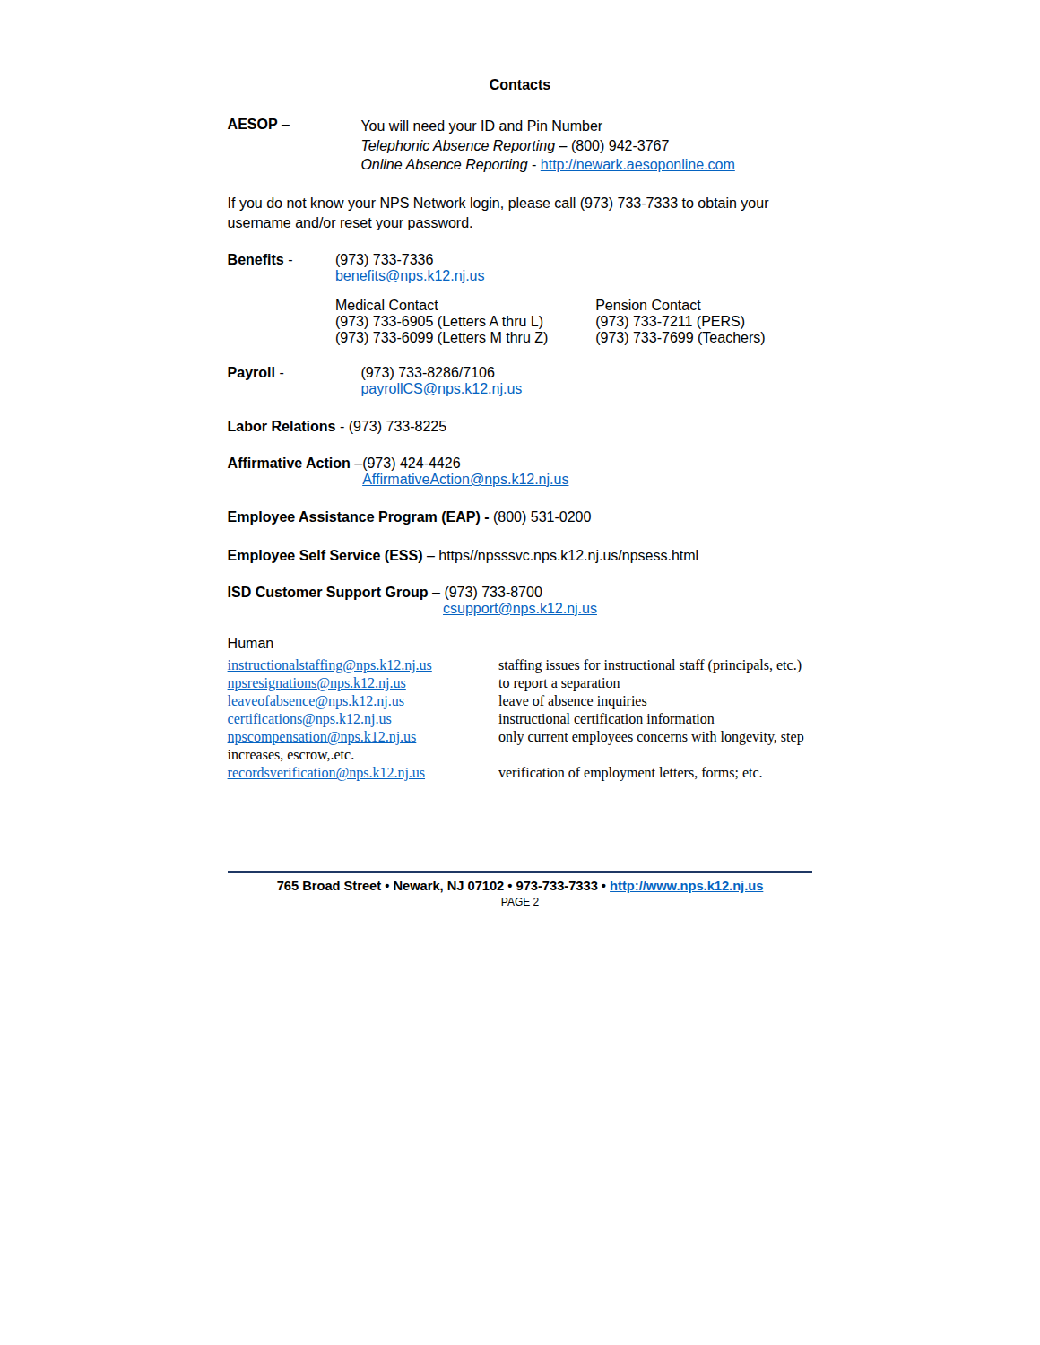Contacts
| AESOP – | You will need your ID and Pin Number Telephonic Absence Reporting – (800) 942-3767 Online Absence Reporting - http://newark.aesoponline.com |
If you do not know your NPS Network login, please call (973) 733-7333 to obtain your username and/or reset your password.
| Benefits - | (973) 733-7336 benefits@nps.k12.nj.us / Medical Contact / Pension Contact / / (973) 733-6905 (Letters A thru L) / (973) 733-7211 (PERS) / / (973) 733-6099 (Letters M thru Z) / (973) 733-7699 (Teachers) / |
| Payroll - | (973) 733-8286/7106 payrollCS@nps.k12.nj.us |
Labor Relations - (973) 733-8225
| Affirmative Action – | (973) 424-4426 AffirmativeAction@nps.k12.nj.us |
Employee Assistance Program (EAP) - (800) 531-0200
Employee Self Service (ESS) – https//npsssvc.nps.k12.nj.us/npsess.html
ISD Customer Support Group – (973) 733-8700
csupport@nps.k12.nj.us
Human
| instructionalstaffing@nps.k12.nj.us | staffing issues for instructional staff (principals, etc.) |
| npsresignations@nps.k12.nj.us | to report a separation |
| leaveofabsence@nps.k12.nj.us | leave of absence inquiries |
| certifications@nps.k12.nj.us | instructional certification information |
| npscompensation@nps.k12.nj.us | only current employees concerns with longevity, step |
| increases, escrow,.etc. |
| recordsverification@nps.k12.nj.us | verification of employment letters, forms; etc. |
765 Broad Street • Newark, NJ 07102 • 973-733-7333 • http://www.nps.k12.nj.us
PAGE 2